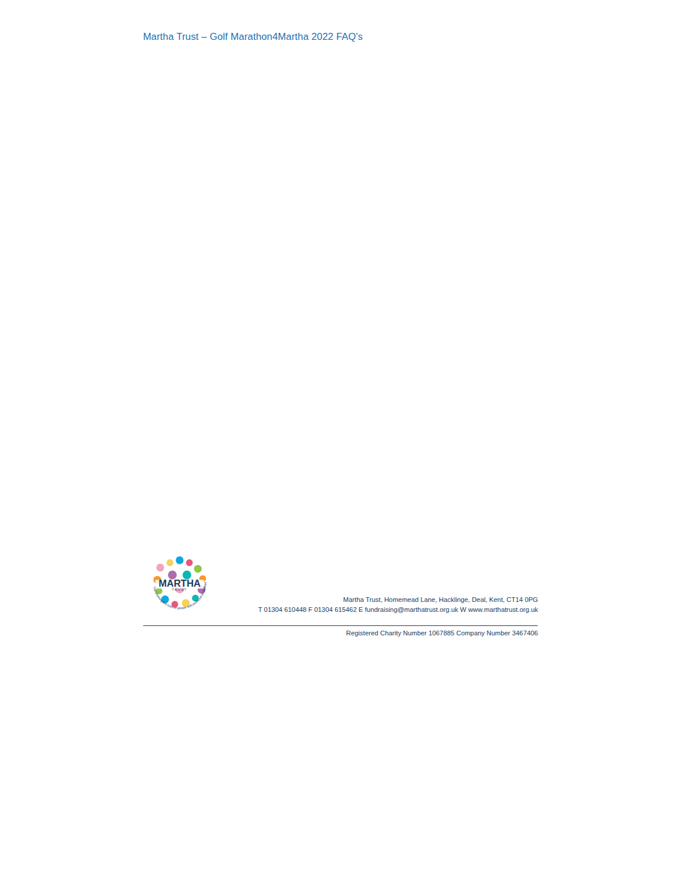Martha Trust – Golf Marathon4Martha 2022 FAQ's
Martha Trust, Homemead Lane, Hacklinge, Deal, Kent, CT14 0PG
T 01304 610448 F 01304 615462 E fundraising@marthatrust.org.uk W www.marthatrust.org.uk
Registered Charity Number 1067885 Company Number 3467406